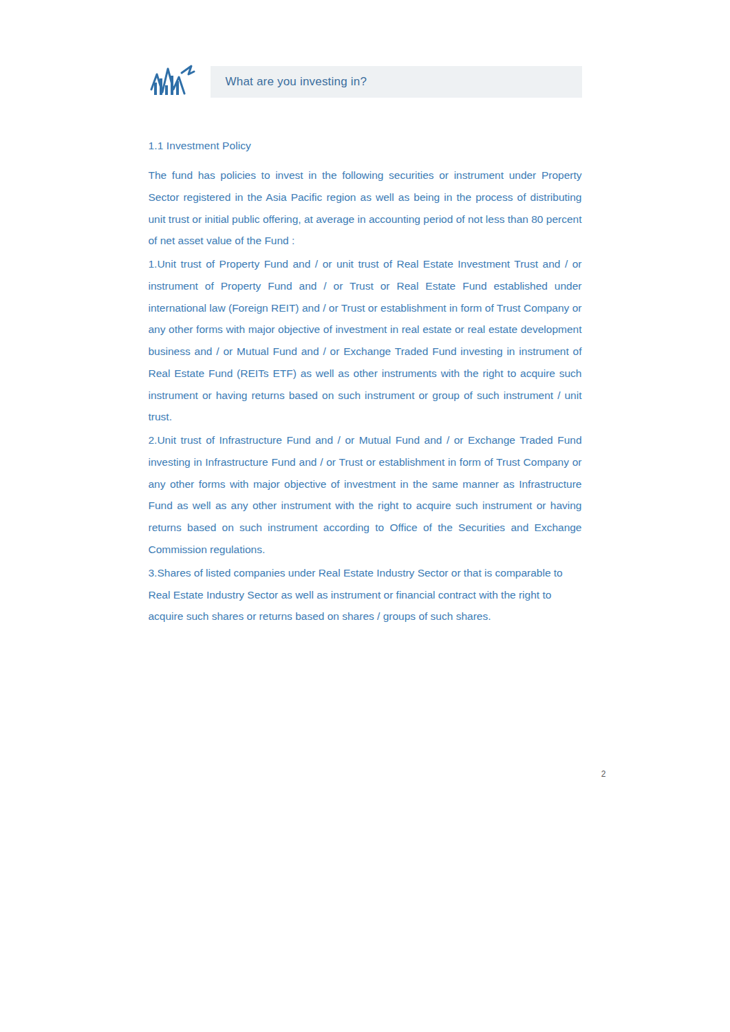What are you investing in?
1.1 Investment Policy
The fund has policies to invest in the following securities or instrument under Property Sector registered in the Asia Pacific region as well as being in the process of distributing unit trust or initial public offering, at average in accounting period of not less than 80 percent of net asset value of the Fund :
1.Unit trust of Property Fund and / or unit trust of Real Estate Investment Trust and / or instrument of Property Fund and / or Trust or Real Estate Fund established under international law (Foreign REIT) and / or Trust or establishment in form of Trust Company or any other forms with major objective of investment in real estate or real estate development business and / or Mutual Fund and / or Exchange Traded Fund investing in instrument of Real Estate Fund (REITs ETF) as well as other instruments with the right to acquire such instrument or having returns based on such instrument or group of such instrument / unit trust.
2.Unit trust of Infrastructure Fund and / or Mutual Fund and / or Exchange Traded Fund investing in Infrastructure Fund and / or Trust or establishment in form of Trust Company or any other forms with major objective of investment in the same manner as Infrastructure Fund as well as any other instrument with the right to acquire such instrument or having returns based on such instrument according to Office of the Securities and Exchange Commission regulations.
3.Shares of listed companies under Real Estate Industry Sector or that is comparable to Real Estate Industry Sector as well as instrument or financial contract with the right to acquire such shares or returns based on shares / groups of such shares.
2